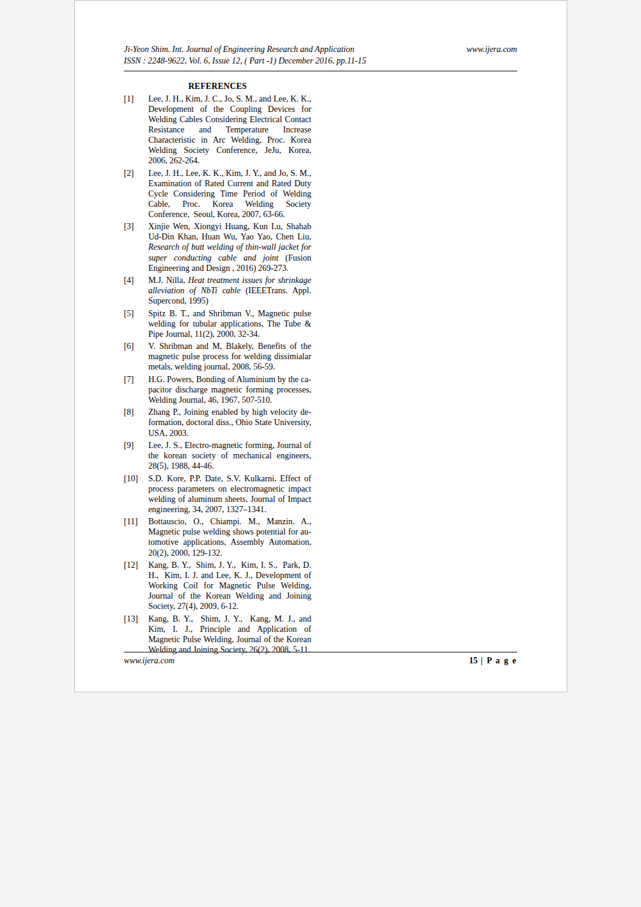Ji-Yeon Shim. Int. Journal of Engineering Research and Application www.ijera.com
ISSN : 2248-9622, Vol. 6, Issue 12, ( Part -1) December 2016, pp.11-15
REFERENCES
[1] Lee, J. H., Kim, J. C., Jo, S. M., and Lee, K. K., Development of the Coupling Devices for Welding Cables Considering Electrical Contact Resistance and Temperature Increase Characteristic in Arc Welding, Proc. Korea Welding Society Conference, JeJu, Korea, 2006, 262-264.
[2] Lee, J. H., Lee, K. K., Kim, J. Y., and Jo, S. M., Examination of Rated Current and Rated Duty Cycle Considering Time Period of Welding Cable, Proc. Korea Welding Society Conference, Seoul, Korea, 2007, 63-66.
[3] Xinjie Wen, Xiongyi Huang, Kun Lu, Shahab Ud-Din Khan, Huan Wu, Yao Yao, Chen Liu, Research of butt welding of thin-wall jacket for super conducting cable and joint (Fusion Engineering and Design , 2016) 269-273.
[4] M.J. Nilla, Heat treatment issues for shrinkage alleviation of NbTi cable (IEEETrans. Appl. Supercond, 1995)
[5] Spitz B. T., and Shribman V., Magnetic pulse welding for tubular applications, The Tube & Pipe Journal, 11(2), 2000, 32-34.
[6] V. Shribman and M, Blakely, Benefits of the magnetic pulse process for welding dissimialar metals, welding journal, 2008, 56-59.
[7] H.G. Powers, Bonding of Aluminium by the capacitor discharge magnetic forming processes, Welding Journal, 46, 1967, 507-510.
[8] Zhang P., Joining enabled by high velocity deformation, doctoral diss., Ohio State University, USA, 2003.
[9] Lee, J. S., Electro-magnetic forming, Journal of the korean society of mechanical engineers, 28(5), 1988, 44-46.
[10] S.D. Kore, P.P. Date, S.V. Kulkarni, Effect of process parameters on electromagnetic impact welding of aluminum sheets, Journal of Impact engineering, 34, 2007, 1327–1341.
[11] Bottauscio, O., Chiampi. M., Manzin. A., Magnetic pulse welding shows potential for automotive applications, Assembly Automation, 20(2), 2000, 129-132.
[12] Kang, B. Y., Shim, J. Y., Kim, I. S., Park, D. H., Kim, I. J. and Lee, K. J., Development of Working Coil for Magnetic Pulse Welding, Journal of the Korean Welding and Joining Society, 27(4), 2009, 6-12.
[13] Kang, B. Y., Shim, J. Y., Kang, M. J., and Kim, I. J., Principle and Application of Magnetic Pulse Welding, Journal of the Korean Welding and Joining Society, 26(2), 2008, 5-11.
www.ijera.com 15 | P a g e